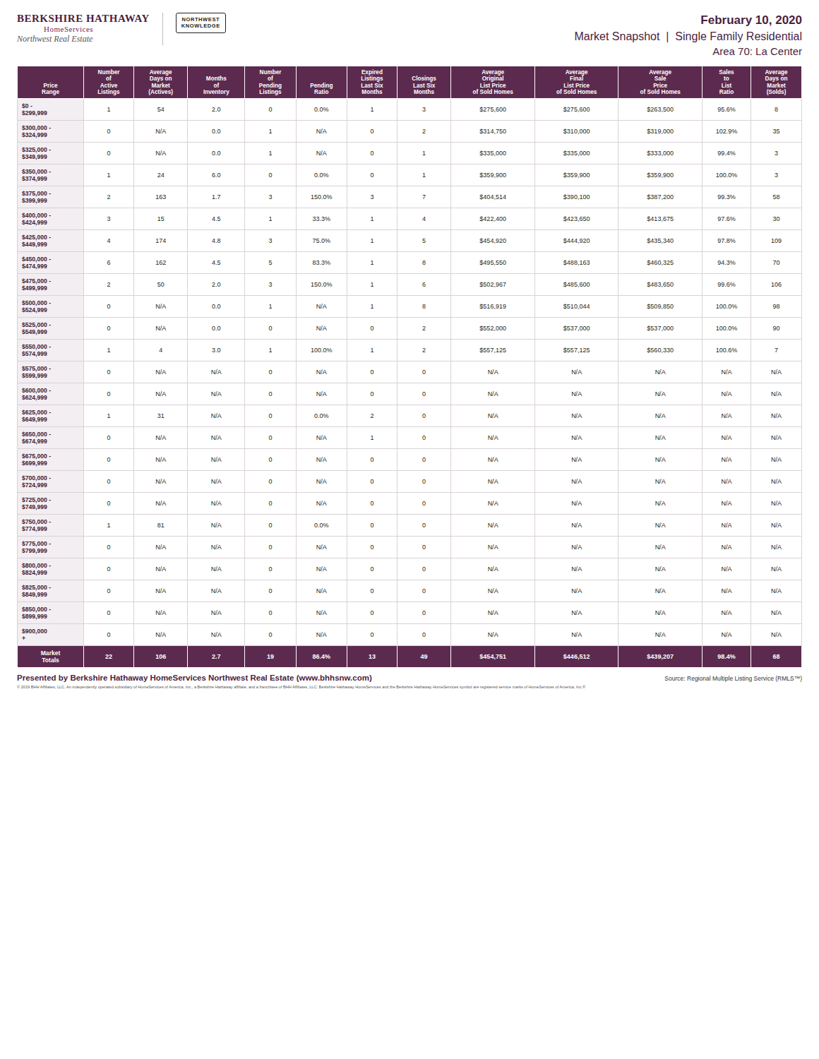BERKSHIRE HATHAWAY
HomeServices
Northwest Real Estate
NORTHWEST
KNOWLEDGE
February 10, 2020
Market Snapshot | Single Family Residential
Area 70: La Center
| Price Range | Number of Active Listings | Average Days on Market (Actives) | Months of Inventory | Number of Pending Listings | Pending Ratio | Expired Listings Last Six Months | Closings Last Six Months | Average Original List Price of Sold Homes | Average Final List Price of Sold Homes | Average Sale Price of Sold Homes | Sales to List Ratio | Average Days on Market (Solds) |
| --- | --- | --- | --- | --- | --- | --- | --- | --- | --- | --- | --- | --- |
| $0 - $299,999 | 1 | 54 | 2.0 | 0 | 0.0% | 1 | 3 | $275,600 | $275,600 | $263,500 | 95.6% | 8 |
| $300,000 - $324,999 | 0 | N/A | 0.0 | 1 | N/A | 0 | 2 | $314,750 | $310,000 | $319,000 | 102.9% | 35 |
| $325,000 - $349,999 | 0 | N/A | 0.0 | 1 | N/A | 0 | 1 | $335,000 | $335,000 | $333,000 | 99.4% | 3 |
| $350,000 - $374,999 | 1 | 24 | 6.0 | 0 | 0.0% | 0 | 1 | $359,900 | $359,900 | $359,900 | 100.0% | 3 |
| $375,000 - $399,999 | 2 | 163 | 1.7 | 3 | 150.0% | 3 | 7 | $404,514 | $390,100 | $387,200 | 99.3% | 58 |
| $400,000 - $424,999 | 3 | 15 | 4.5 | 1 | 33.3% | 1 | 4 | $422,400 | $423,650 | $413,675 | 97.6% | 30 |
| $425,000 - $449,999 | 4 | 174 | 4.8 | 3 | 75.0% | 1 | 5 | $454,920 | $444,920 | $435,340 | 97.8% | 109 |
| $450,000 - $474,999 | 6 | 162 | 4.5 | 5 | 83.3% | 1 | 8 | $495,550 | $488,163 | $460,325 | 94.3% | 70 |
| $475,000 - $499,999 | 2 | 50 | 2.0 | 3 | 150.0% | 1 | 6 | $502,967 | $485,600 | $483,650 | 99.6% | 106 |
| $500,000 - $524,999 | 0 | N/A | 0.0 | 1 | N/A | 1 | 8 | $516,919 | $510,044 | $509,850 | 100.0% | 98 |
| $525,000 - $549,999 | 0 | N/A | 0.0 | 0 | N/A | 0 | 2 | $552,000 | $537,000 | $537,000 | 100.0% | 90 |
| $550,000 - $574,999 | 1 | 4 | 3.0 | 1 | 100.0% | 1 | 2 | $557,125 | $557,125 | $560,330 | 100.6% | 7 |
| $575,000 - $599,999 | 0 | N/A | N/A | 0 | N/A | 0 | 0 | N/A | N/A | N/A | N/A | N/A |
| $600,000 - $624,999 | 0 | N/A | N/A | 0 | N/A | 0 | 0 | N/A | N/A | N/A | N/A | N/A |
| $625,000 - $649,999 | 1 | 31 | N/A | 0 | 0.0% | 2 | 0 | N/A | N/A | N/A | N/A | N/A |
| $650,000 - $674,999 | 0 | N/A | N/A | 0 | N/A | 1 | 0 | N/A | N/A | N/A | N/A | N/A |
| $675,000 - $699,999 | 0 | N/A | N/A | 0 | N/A | 0 | 0 | N/A | N/A | N/A | N/A | N/A |
| $700,000 - $724,999 | 0 | N/A | N/A | 0 | N/A | 0 | 0 | N/A | N/A | N/A | N/A | N/A |
| $725,000 - $749,999 | 0 | N/A | N/A | 0 | N/A | 0 | 0 | N/A | N/A | N/A | N/A | N/A |
| $750,000 - $774,999 | 1 | 81 | N/A | 0 | 0.0% | 0 | 0 | N/A | N/A | N/A | N/A | N/A |
| $775,000 - $799,999 | 0 | N/A | N/A | 0 | N/A | 0 | 0 | N/A | N/A | N/A | N/A | N/A |
| $800,000 - $824,999 | 0 | N/A | N/A | 0 | N/A | 0 | 0 | N/A | N/A | N/A | N/A | N/A |
| $825,000 - $849,999 | 0 | N/A | N/A | 0 | N/A | 0 | 0 | N/A | N/A | N/A | N/A | N/A |
| $850,000 - $899,999 | 0 | N/A | N/A | 0 | N/A | 0 | 0 | N/A | N/A | N/A | N/A | N/A |
| $900,000 + | 0 | N/A | N/A | 0 | N/A | 0 | 0 | N/A | N/A | N/A | N/A | N/A |
| Market Totals | 22 | 106 | 2.7 | 19 | 86.4% | 13 | 49 | $454,751 | $446,512 | $439,207 | 98.4% | 68 |
Presented by Berkshire Hathaway HomeServices Northwest Real Estate (www.bhhsnw.com)
Source: Regional Multiple Listing Service (RMLS™)
© 2019 BHH Affiliates, LLC. An independently operated subsidiary of HomeServices of America, Inc., a Berkshire Hathaway affiliate, and a franchisee of BHH Affiliates, LLC. Berkshire Hathaway HomeServices and the Berkshire Hathaway HomeServices symbol are registered service marks of HomeServices of America, Inc.®